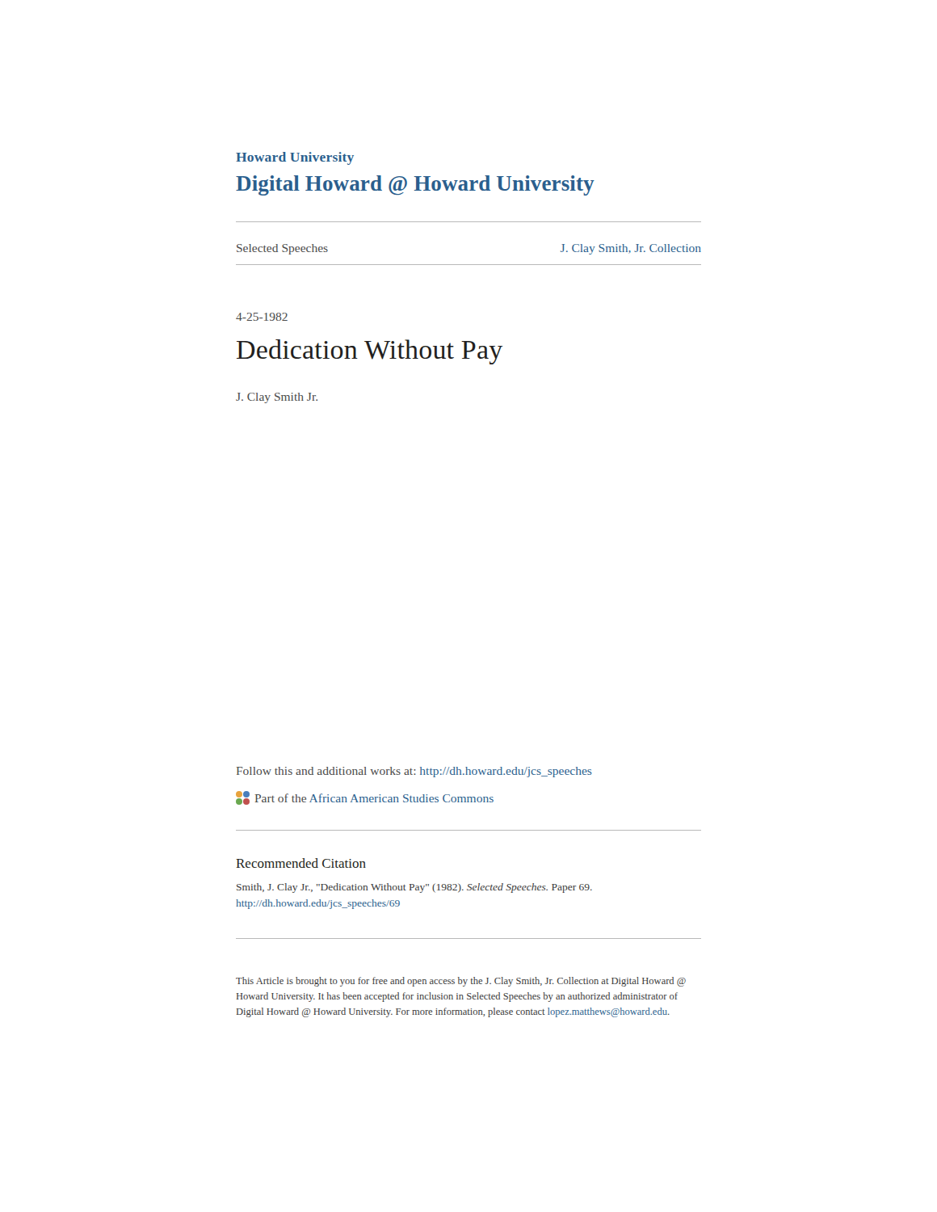Howard University
Digital Howard @ Howard University
Selected Speeches J. Clay Smith, Jr. Collection
4-25-1982
Dedication Without Pay
J. Clay Smith Jr.
Follow this and additional works at: http://dh.howard.edu/jcs_speeches
Part of the African American Studies Commons
Recommended Citation
Smith, J. Clay Jr., "Dedication Without Pay" (1982). Selected Speeches. Paper 69.
http://dh.howard.edu/jcs_speeches/69
This Article is brought to you for free and open access by the J. Clay Smith, Jr. Collection at Digital Howard @ Howard University. It has been accepted for inclusion in Selected Speeches by an authorized administrator of Digital Howard @ Howard University. For more information, please contact lopez.matthews@howard.edu.